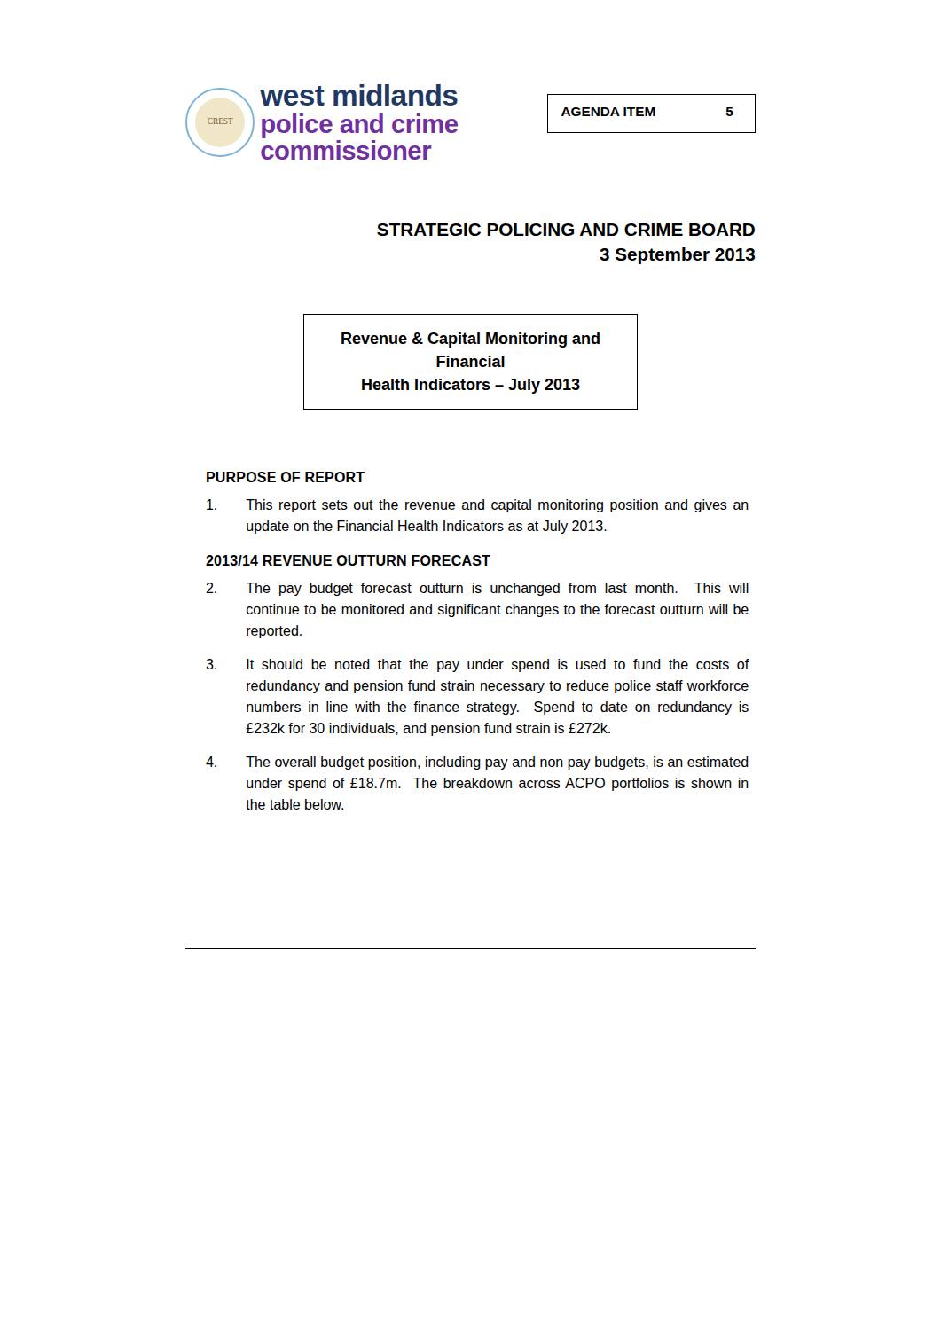CREST
west midlands
police and crime
commissioner
AGENDA ITEM 5
STRATEGIC POLICING AND CRIME BOARD
3 September 2013
Revenue & Capital Monitoring and Financial
Health Indicators – July 2013
PURPOSE OF REPORT
This report sets out the revenue and capital monitoring position and gives an update on the Financial Health Indicators as at July 2013.
2013/14 REVENUE OUTTURN FORECAST
The pay budget forecast outturn is unchanged from last month. This will continue to be monitored and significant changes to the forecast outturn will be reported.
It should be noted that the pay under spend is used to fund the costs of redundancy and pension fund strain necessary to reduce police staff workforce numbers in line with the finance strategy. Spend to date on redundancy is £232k for 30 individuals, and pension fund strain is £272k.
The overall budget position, including pay and non pay budgets, is an estimated under spend of £18.7m. The breakdown across ACPO portfolios is shown in the table below.